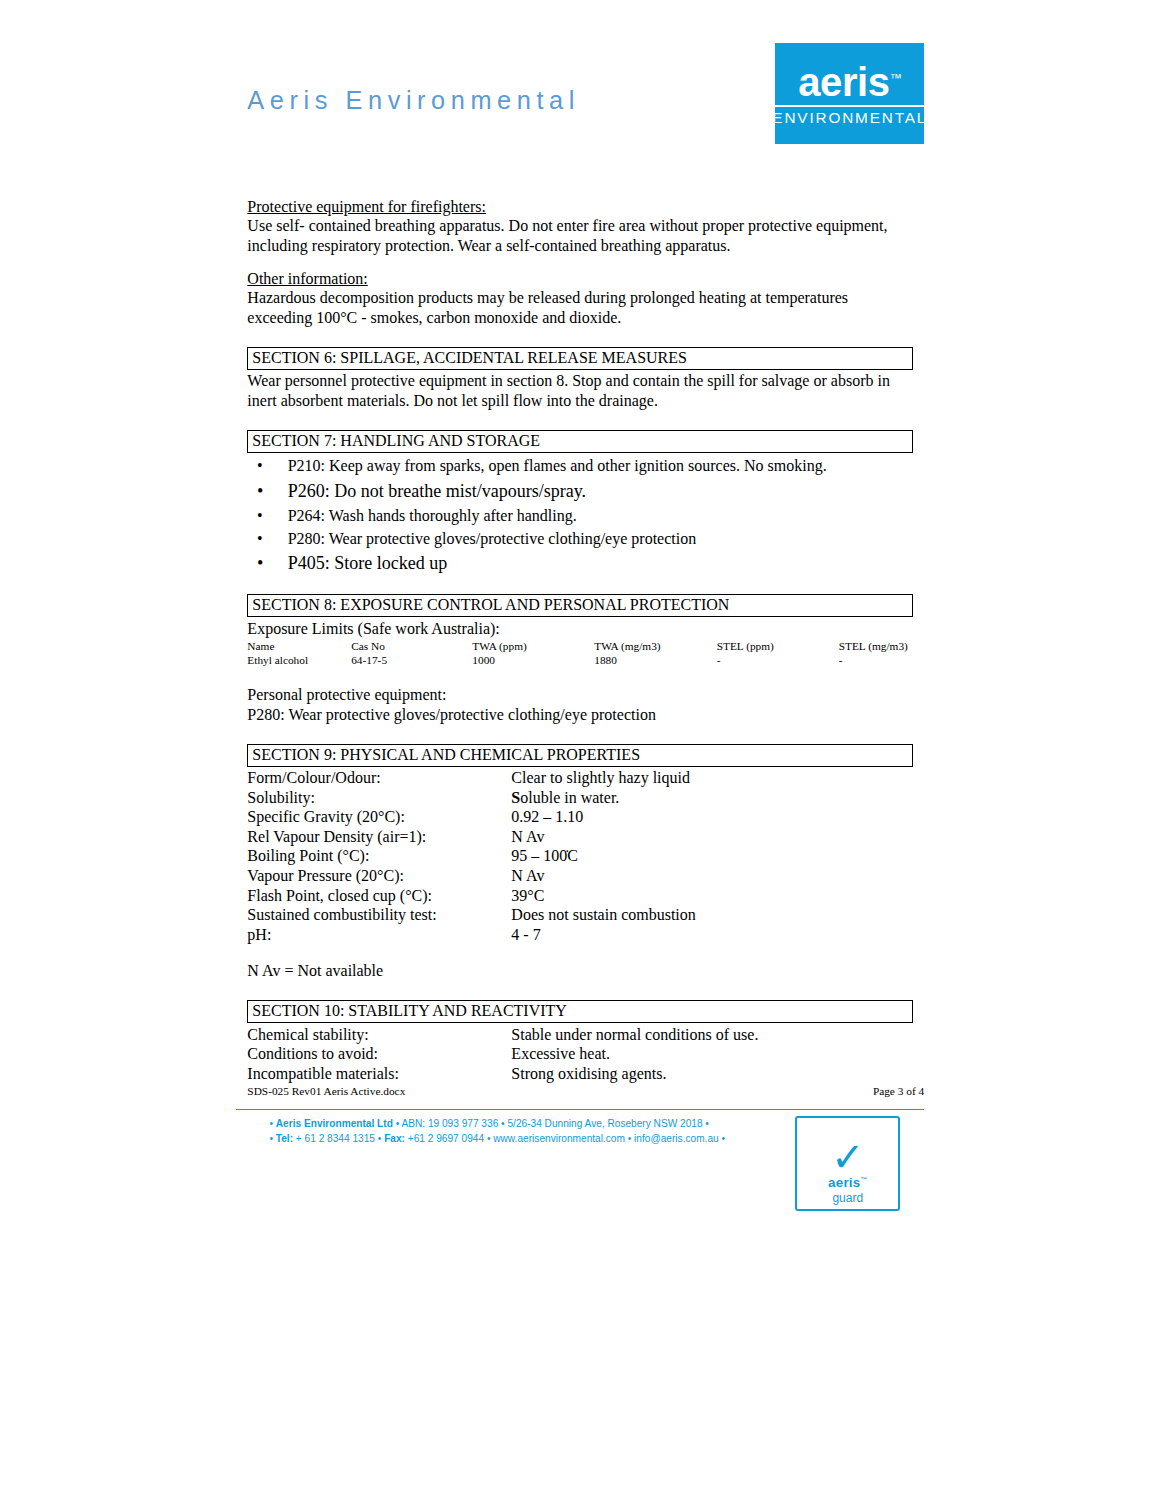Aeris Environmental
aeris™
ENVIRONMENTAL
Protective equipment for firefighters:
Use self- contained breathing apparatus. Do not enter fire area without proper protective equipment, including respiratory protection. Wear a self-contained breathing apparatus.
Other information:
Hazardous decomposition products may be released during prolonged heating at temperatures exceeding 100°C - smokes, carbon monoxide and dioxide.
SECTION 6: SPILLAGE, ACCIDENTAL RELEASE MEASURES
Wear personnel protective equipment in section 8. Stop and contain the spill for salvage or absorb in inert absorbent materials. Do not let spill flow into the drainage.
SECTION 7: HANDLING AND STORAGE
P210: Keep away from sparks, open flames and other ignition sources. No smoking.
P260: Do not breathe mist/vapours/spray.
P264: Wash hands thoroughly after handling.
P280: Wear protective gloves/protective clothing/eye protection
P405: Store locked up
SECTION 8: EXPOSURE CONTROL AND PERSONAL PROTECTION
Exposure Limits (Safe work Australia):
| Name | Cas No | TWA (ppm) | TWA (mg/m3) | STEL (ppm) | STEL (mg/m3) |
| --- | --- | --- | --- | --- | --- |
| Ethyl alcohol | 64-17-5 | 1000 | 1880 | - | - |
Personal protective equipment:
P280: Wear protective gloves/protective clothing/eye protection
SECTION 9: PHYSICAL AND CHEMICAL PROPERTIES
| Form/Colour/Odour: | Clear to slightly hazy liquid |
| Solubility: | S oluble in water. |
| Specific Gravity (20°C): | 0.92 – 1.10 |
| Rel Vapour Density (air=1): | N Av |
| Boiling Point (°C): | 95 – 100̇C |
| Vapour Pressure (20°C): | N Av |
| Flash Point, closed cup (°C): | 39°C |
| Sustained combustibility test: | Does not sustain combustion |
| pH: | 4 - 7 |
N Av = Not available
SECTION 10: STABILITY AND REACTIVITY
| Chemical stability: | Stable under normal conditions of use. |
| Conditions to avoid: | Excessive heat. |
| Incompatible materials: | Strong oxidising agents. |
SDS-025 Rev01 Aeris Active.docx Page 3 of 4
• Aeris Environmental Ltd • ABN: 19 093 977 336 • 5/26-34 Dunning Ave, Rosebery NSW 2018 •
• Tel: + 61 2 8344 1315 • Fax: +61 2 9697 0944 • www.aerisenvironmental.com • info@aeris.com.au •
✓
aeris™
guard